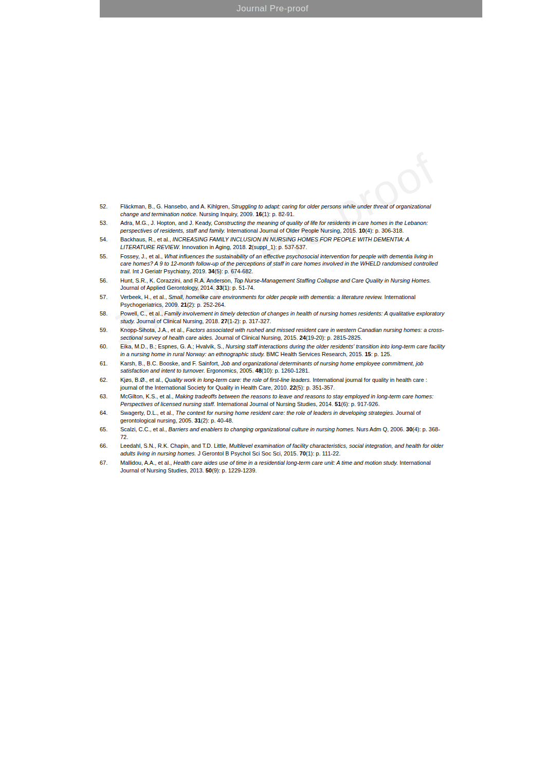Journal Pre-proof
Journal Pre-proof
52. Fläckman, B., G. Hansebo, and A. Kihlgren, Struggling to adapt: caring for older persons while under threat of organizational change and termination notice. Nursing Inquiry, 2009. 16(1): p. 82-91.
53. Adra, M.G., J. Hopton, and J. Keady, Constructing the meaning of quality of life for residents in care homes in the Lebanon: perspectives of residents, staff and family. International Journal of Older People Nursing, 2015. 10(4): p. 306-318.
54. Backhaus, R., et al., INCREASING FAMILY INCLUSION IN NURSING HOMES FOR PEOPLE WITH DEMENTIA: A LITERATURE REVIEW. Innovation in Aging, 2018. 2(suppl_1): p. 537-537.
55. Fossey, J., et al., What influences the sustainability of an effective psychosocial intervention for people with dementia living in care homes? A 9 to 12-month follow-up of the perceptions of staff in care homes involved in the WHELD randomised controlled trail. Int J Geriatr Psychiatry, 2019. 34(5): p. 674-682.
56. Hunt, S.R., K. Corazzini, and R.A. Anderson, Top Nurse-Management Staffing Collapse and Care Quality in Nursing Homes. Journal of Applied Gerontology, 2014. 33(1): p. 51-74.
57. Verbeek, H., et al., Small, homelike care environments for older people with dementia: a literature review. International Psychogeriatrics, 2009. 21(2): p. 252-264.
58. Powell, C., et al., Family involvement in timely detection of changes in health of nursing homes residents: A qualitative exploratory study. Journal of Clinical Nursing, 2018. 27(1-2): p. 317-327.
59. Knopp-Sihota, J.A., et al., Factors associated with rushed and missed resident care in western Canadian nursing homes: a cross-sectional survey of health care aides. Journal of Clinical Nursing, 2015. 24(19-20): p. 2815-2825.
60. Eika, M.D., B.; Espnes, G. A.; Hvalvik, S., Nursing staff interactions during the older residents' transition into long-term care facility in a nursing home in rural Norway: an ethnographic study. BMC Health Services Research, 2015. 15: p. 125.
61. Karsh, B., B.C. Booske, and F. Sainfort, Job and organizational determinants of nursing home employee commitment, job satisfaction and intent to turnover. Ergonomics, 2005. 48(10): p. 1260-1281.
62. Kjøs, B.Ø., et al., Quality work in long-term care: the role of first-line leaders. International journal for quality in health care : journal of the International Society for Quality in Health Care, 2010. 22(5): p. 351-357.
63. McGilton, K.S., et al., Making tradeoffs between the reasons to leave and reasons to stay employed in long-term care homes: Perspectives of licensed nursing staff. International Journal of Nursing Studies, 2014. 51(6): p. 917-926.
64. Swagerty, D.L., et al., The context for nursing home resident care: the role of leaders in developing strategies. Journal of gerontological nursing, 2005. 31(2): p. 40-48.
65. Scalzi, C.C., et al., Barriers and enablers to changing organizational culture in nursing homes. Nurs Adm Q, 2006. 30(4): p. 368-72.
66. Leedahl, S.N., R.K. Chapin, and T.D. Little, Multilevel examination of facility characteristics, social integration, and health for older adults living in nursing homes. J Gerontol B Psychol Sci Soc Sci, 2015. 70(1): p. 111-22.
67. Mallidou, A.A., et al., Health care aides use of time in a residential long-term care unit: A time and motion study. International Journal of Nursing Studies, 2013. 50(9): p. 1229-1239.